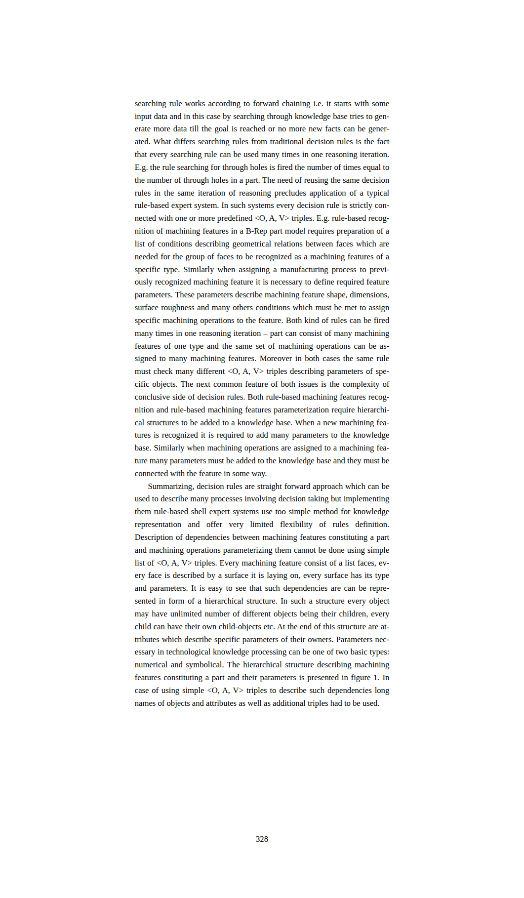searching rule works according to forward chaining i.e. it starts with some input data and in this case by searching through knowledge base tries to generate more data till the goal is reached or no more new facts can be generated. What differs searching rules from traditional decision rules is the fact that every searching rule can be used many times in one reasoning iteration. E.g. the rule searching for through holes is fired the number of times equal to the number of through holes in a part. The need of reusing the same decision rules in the same iteration of reasoning precludes application of a typical rule-based expert system. In such systems every decision rule is strictly connected with one or more predefined <O, A, V> triples. E.g. rule-based recognition of machining features in a B-Rep part model requires preparation of a list of conditions describing geometrical relations between faces which are needed for the group of faces to be recognized as a machining features of a specific type. Similarly when assigning a manufacturing process to previously recognized machining feature it is necessary to define required feature parameters. These parameters describe machining feature shape, dimensions, surface roughness and many others conditions which must be met to assign specific machining operations to the feature. Both kind of rules can be fired many times in one reasoning iteration – part can consist of many machining features of one type and the same set of machining operations can be assigned to many machining features. Moreover in both cases the same rule must check many different <O, A, V> triples describing parameters of specific objects. The next common feature of both issues is the complexity of conclusive side of decision rules. Both rule-based machining features recognition and rule-based machining features parameterization require hierarchical structures to be added to a knowledge base. When a new machining features is recognized it is required to add many parameters to the knowledge base. Similarly when machining operations are assigned to a machining feature many parameters must be added to the knowledge base and they must be connected with the feature in some way.
Summarizing, decision rules are straight forward approach which can be used to describe many processes involving decision taking but implementing them rule-based shell expert systems use too simple method for knowledge representation and offer very limited flexibility of rules definition. Description of dependencies between machining features constituting a part and machining operations parameterizing them cannot be done using simple list of <O, A, V> triples. Every machining feature consist of a list faces, every face is described by a surface it is laying on, every surface has its type and parameters. It is easy to see that such dependencies are can be represented in form of a hierarchical structure. In such a structure every object may have unlimited number of different objects being their children, every child can have their own child-objects etc. At the end of this structure are attributes which describe specific parameters of their owners. Parameters necessary in technological knowledge processing can be one of two basic types: numerical and symbolical. The hierarchical structure describing machining features constituting a part and their parameters is presented in figure 1. In case of using simple <O, A, V> triples to describe such dependencies long names of objects and attributes as well as additional triples had to be used.
328